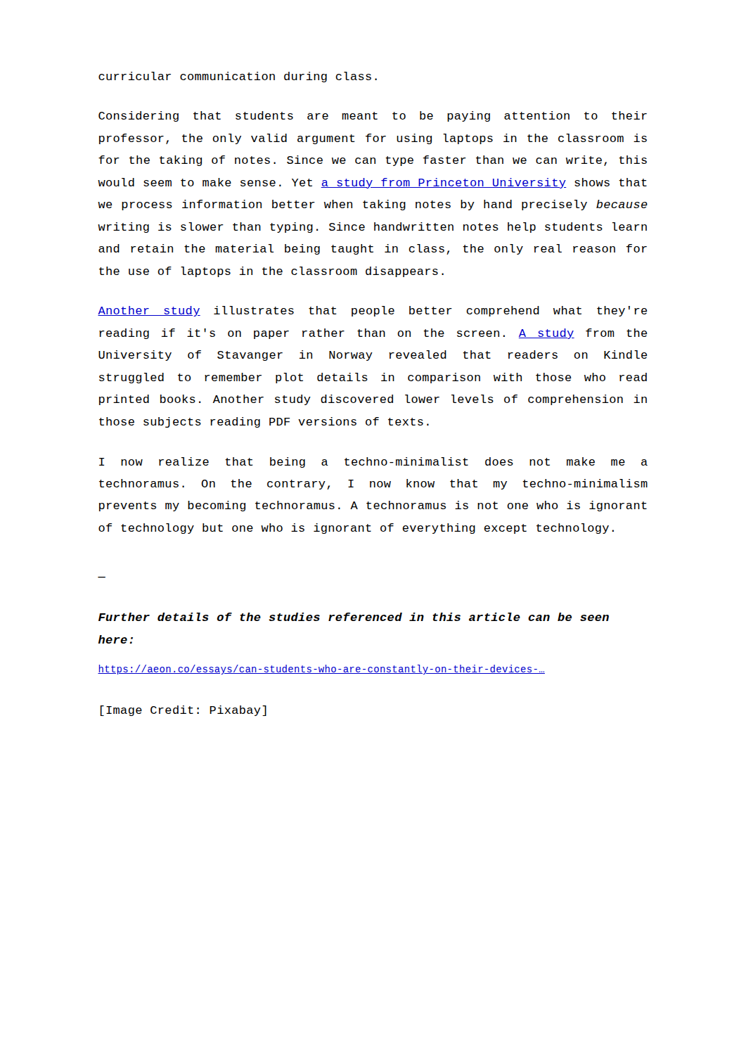curricular communication during class.
Considering that students are meant to be paying attention to their professor, the only valid argument for using laptops in the classroom is for the taking of notes. Since we can type faster than we can write, this would seem to make sense. Yet a study from Princeton University shows that we process information better when taking notes by hand precisely because writing is slower than typing. Since handwritten notes help students learn and retain the material being taught in class, the only real reason for the use of laptops in the classroom disappears.
Another study illustrates that people better comprehend what they're reading if it's on paper rather than on the screen. A study from the University of Stavanger in Norway revealed that readers on Kindle struggled to remember plot details in comparison with those who read printed books. Another study discovered lower levels of comprehension in those subjects reading PDF versions of texts.
I now realize that being a techno-minimalist does not make me a technoramus. On the contrary, I now know that my techno-minimalism prevents my becoming technoramus. A technoramus is not one who is ignorant of technology but one who is ignorant of everything except technology.
—
Further details of the studies referenced in this article can be seen here:
https://aeon.co/essays/can-students-who-are-constantly-on-their-devices-…
[Image Credit: Pixabay]